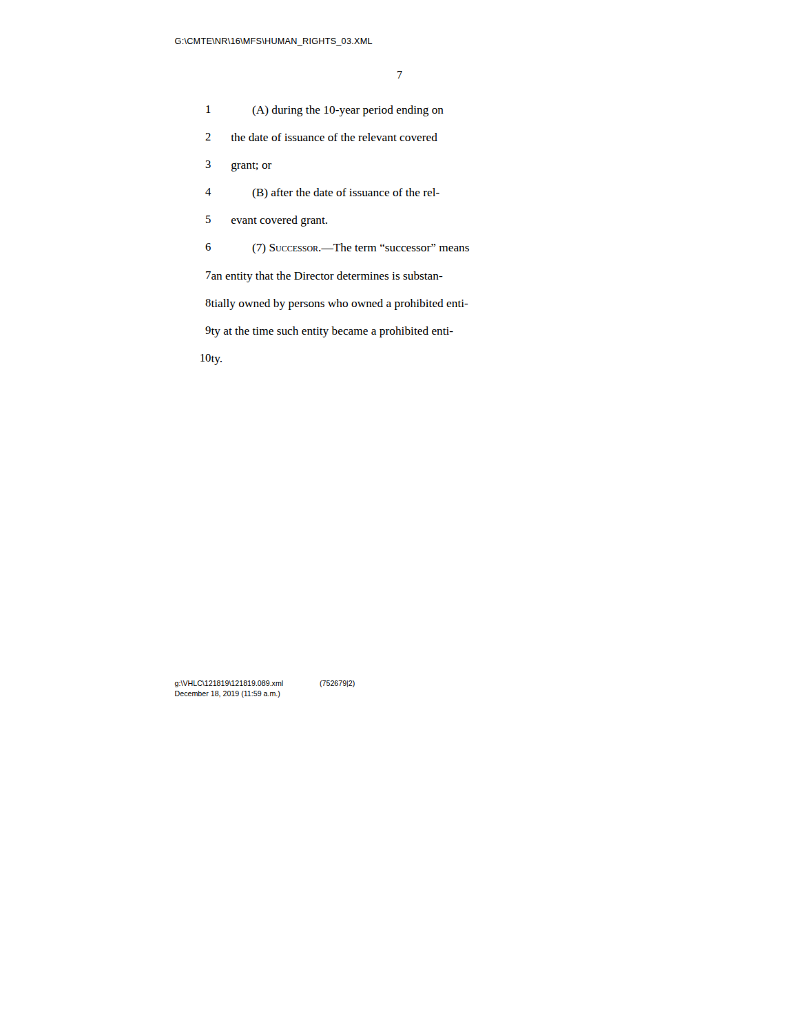G:\CMTE\NR\16\MFS\HUMAN_RIGHTS_03.XML
7
| 1 | (A) during the 10-year period ending on |
| 2 | the date of issuance of the relevant covered |
| 3 | grant; or |
| 4 | (B) after the date of issuance of the rel- |
| 5 | evant covered grant. |
| 6 | (7) Successor. —The term “successor” means |
| 7 | an entity that the Director determines is substan- |
| 8 | tially owned by persons who owned a prohibited enti- |
| 9 | ty at the time such entity became a prohibited enti- |
| 10 | ty. |
g:\VHLC\121819\121819.089.xml (752679|2)
December 18, 2019 (11:59 a.m.)